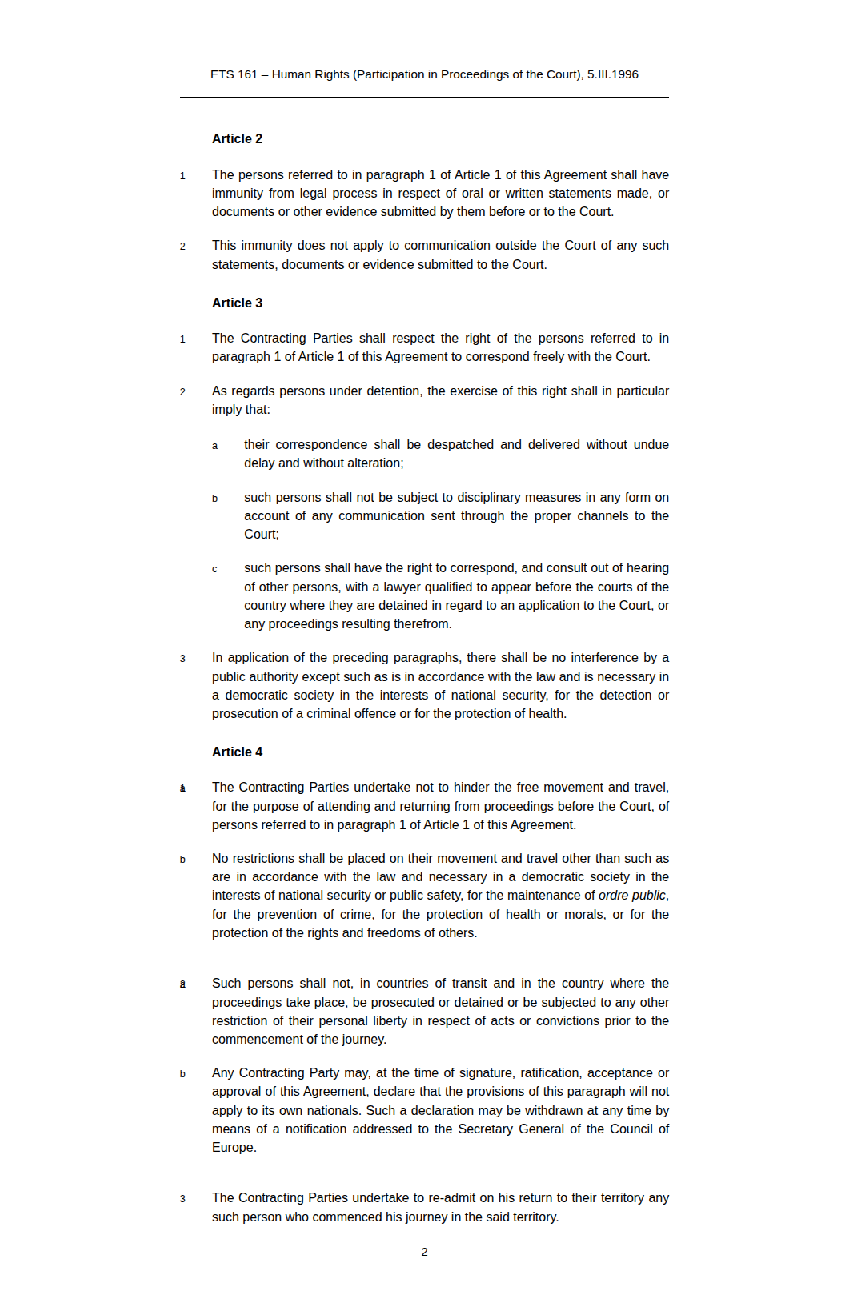ETS 161 – Human Rights (Participation in Proceedings of the Court), 5.III.1996
Article 2
1
The persons referred to in paragraph 1 of Article 1 of this Agreement shall have immunity from legal process in respect of oral or written statements made, or documents or other evidence submitted by them before or to the Court.
2
This immunity does not apply to communication outside the Court of any such statements, documents or evidence submitted to the Court.
Article 3
1
The Contracting Parties shall respect the right of the persons referred to in paragraph 1 of Article 1 of this Agreement to correspond freely with the Court.
2
As regards persons under detention, the exercise of this right shall in particular imply that:
a
their correspondence shall be despatched and delivered without undue delay and without alteration;
b
such persons shall not be subject to disciplinary measures in any form on account of any communication sent through the proper channels to the Court;
c
such persons shall have the right to correspond, and consult out of hearing of other persons, with a lawyer qualified to appear before the courts of the country where they are detained in regard to an application to the Court, or any proceedings resulting therefrom.
3
In application of the preceding paragraphs, there shall be no interference by a public authority except such as is in accordance with the law and is necessary in a democratic society in the interests of national security, for the detection or prosecution of a criminal offence or for the protection of health.
Article 4
1
a
The Contracting Parties undertake not to hinder the free movement and travel, for the purpose of attending and returning from proceedings before the Court, of persons referred to in paragraph 1 of Article 1 of this Agreement.
b
No restrictions shall be placed on their movement and travel other than such as are in accordance with the law and necessary in a democratic society in the interests of national security or public safety, for the maintenance of ordre public, for the prevention of crime, for the protection of health or morals, or for the protection of the rights and freedoms of others.
2
a
Such persons shall not, in countries of transit and in the country where the proceedings take place, be prosecuted or detained or be subjected to any other restriction of their personal liberty in respect of acts or convictions prior to the commencement of the journey.
b
Any Contracting Party may, at the time of signature, ratification, acceptance or approval of this Agreement, declare that the provisions of this paragraph will not apply to its own nationals. Such a declaration may be withdrawn at any time by means of a notification addressed to the Secretary General of the Council of Europe.
3
The Contracting Parties undertake to re-admit on his return to their territory any such person who commenced his journey in the said territory.
2